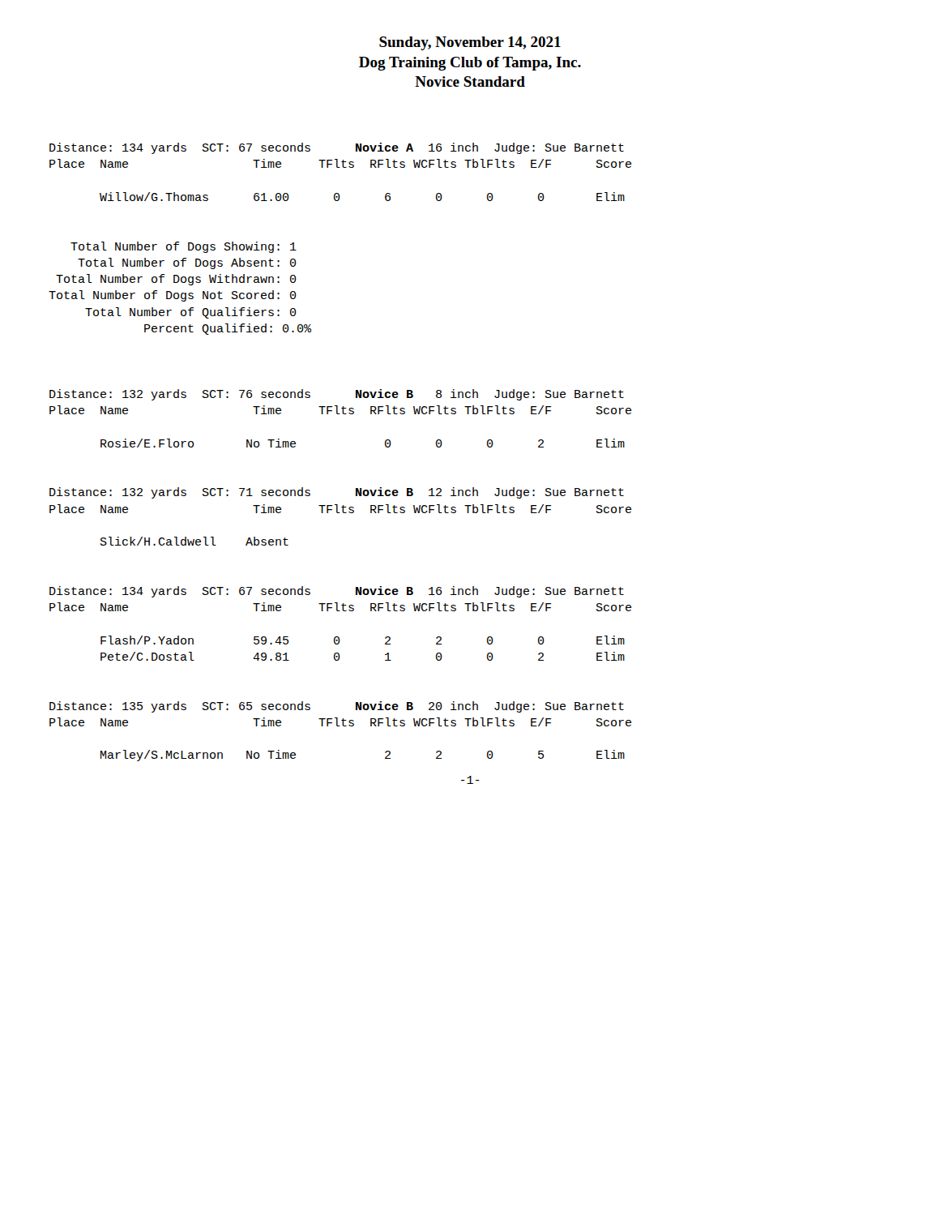Sunday, November 14, 2021
Dog Training Club of Tampa, Inc.
Novice Standard
Distance: 134 yards  SCT: 67 seconds      Novice A  16 inch  Judge: Sue Barnett
Place  Name                 Time     TFlts  RFlts WCFlts TblFlts  E/F      Score

       Willow/G.Thomas      61.00      0      6      0      0      0       Elim
   Total Number of Dogs Showing: 1
    Total Number of Dogs Absent: 0
 Total Number of Dogs Withdrawn: 0
Total Number of Dogs Not Scored: 0
     Total Number of Qualifiers: 0
             Percent Qualified: 0.0%
Distance: 132 yards  SCT: 76 seconds      Novice B   8 inch  Judge: Sue Barnett
Place  Name                 Time     TFlts  RFlts WCFlts TblFlts  E/F      Score

       Rosie/E.Floro       No Time            0      0      0      2       Elim
Distance: 132 yards  SCT: 71 seconds      Novice B  12 inch  Judge: Sue Barnett
Place  Name                 Time     TFlts  RFlts WCFlts TblFlts  E/F      Score

       Slick/H.Caldwell    Absent
Distance: 134 yards  SCT: 67 seconds      Novice B  16 inch  Judge: Sue Barnett
Place  Name                 Time     TFlts  RFlts WCFlts TblFlts  E/F      Score

       Flash/P.Yadon        59.45      0      2      2      0      0       Elim
       Pete/C.Dostal        49.81      0      1      0      0      2       Elim
Distance: 135 yards  SCT: 65 seconds      Novice B  20 inch  Judge: Sue Barnett
Place  Name                 Time     TFlts  RFlts WCFlts TblFlts  E/F      Score

       Marley/S.McLarnon   No Time            2      2      0      5       Elim
-1-